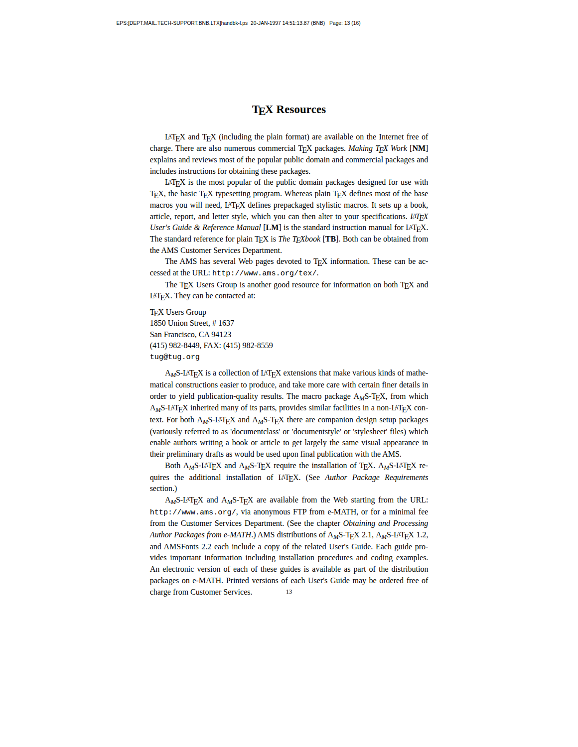EPS:[DEPT.MAIL.TECH-SUPPORT.BNB.LTX]handbk-l.ps 20-JAN-1997 14:51:13.87 (BNB) Page: 13 (16)
TEX Resources
LATEX and TEX (including the plain format) are available on the Internet free of charge. There are also numerous commercial TEX packages. Making TEX Work [NM] explains and reviews most of the popular public domain and commercial packages and includes instructions for obtaining these packages.
LATEX is the most popular of the public domain packages designed for use with TEX, the basic TEX typesetting program. Whereas plain TEX defines most of the base macros you will need, LATEX defines prepackaged stylistic macros. It sets up a book, article, report, and letter style, which you can then alter to your specifications. LATEX User's Guide & Reference Manual [LM] is the standard instruction manual for LATEX. The standard reference for plain TEX is The TEXbook [TB]. Both can be obtained from the AMS Customer Services Department.
The AMS has several Web pages devoted to TEX information. These can be accessed at the URL: http://www.ams.org/tex/.
The TEX Users Group is another good resource for information on both TEX and LATEX. They can be contacted at:
TEX Users Group
1850 Union Street, # 1637
San Francisco, CA 94123
(415) 982-8449, FAX: (415) 982-8559
tug@tug.org
AMS-LATEX is a collection of LATEX extensions that make various kinds of mathematical constructions easier to produce, and take more care with certain finer details in order to yield publication-quality results. The macro package AMS-TEX, from which AMS-LATEX inherited many of its parts, provides similar facilities in a non-LATEX context. For both AMS-LATEX and AMS-TEX there are companion design setup packages (variously referred to as 'documentclass' or 'documentstyle' or 'stylesheet' files) which enable authors writing a book or article to get largely the same visual appearance in their preliminary drafts as would be used upon final publication with the AMS.
Both AMS-LATEX and AMS-TEX require the installation of TEX. AMS-LATEX requires the additional installation of LATEX. (See Author Package Requirements section.)
AMS-LATEX and AMS-TEX are available from the Web starting from the URL: http://www.ams.org/, via anonymous FTP from e-MATH, or for a minimal fee from the Customer Services Department. (See the chapter Obtaining and Processing Author Packages from e-MATH.) AMS distributions of AMS-TEX 2.1, AMS-LATEX 1.2, and AMSFonts 2.2 each include a copy of the related User's Guide. Each guide provides important information including installation procedures and coding examples. An electronic version of each of these guides is available as part of the distribution packages on e-MATH. Printed versions of each User's Guide may be ordered free of charge from Customer Services.
13